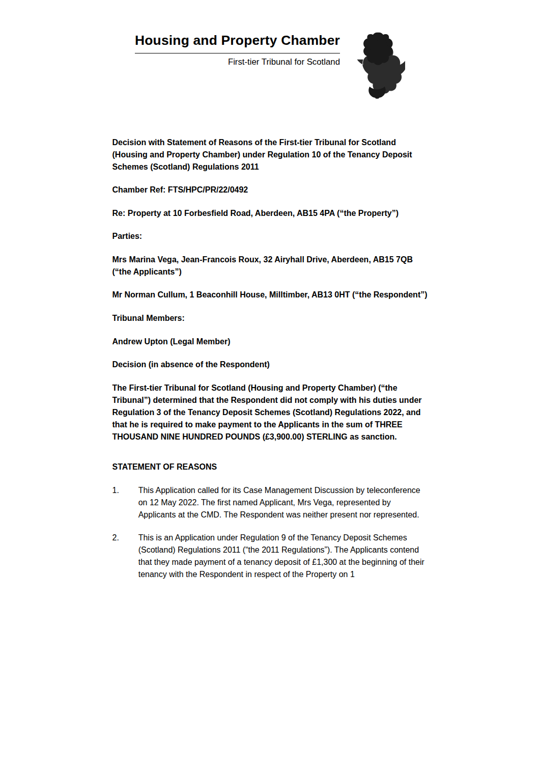Housing and Property Chamber
First-tier Tribunal for Scotland
Decision with Statement of Reasons of the First-tier Tribunal for Scotland (Housing and Property Chamber) under Regulation 10 of the Tenancy Deposit Schemes (Scotland) Regulations 2011
Chamber Ref: FTS/HPC/PR/22/0492
Re: Property at 10 Forbesfield Road, Aberdeen, AB15 4PA (“the Property”)
Parties:
Mrs Marina Vega, Jean-Francois Roux, 32 Airyhall Drive, Aberdeen, AB15 7QB (“the Applicants”)
Mr Norman Cullum, 1 Beaconhill House, Milltimber, AB13 0HT (“the Respondent”)
Tribunal Members:
Andrew Upton (Legal Member)
Decision (in absence of the Respondent)
The First-tier Tribunal for Scotland (Housing and Property Chamber) (“the Tribunal”) determined that the Respondent did not comply with his duties under Regulation 3 of the Tenancy Deposit Schemes (Scotland) Regulations 2022, and that he is required to make payment to the Applicants in the sum of THREE THOUSAND NINE HUNDRED POUNDS (£3,900.00) STERLING as sanction.
STATEMENT OF REASONS
This Application called for its Case Management Discussion by teleconference on 12 May 2022. The first named Applicant, Mrs Vega, represented by Applicants at the CMD. The Respondent was neither present nor represented.
This is an Application under Regulation 9 of the Tenancy Deposit Schemes (Scotland) Regulations 2011 (“the 2011 Regulations”). The Applicants contend that they made payment of a tenancy deposit of £1,300 at the beginning of their tenancy with the Respondent in respect of the Property on 1